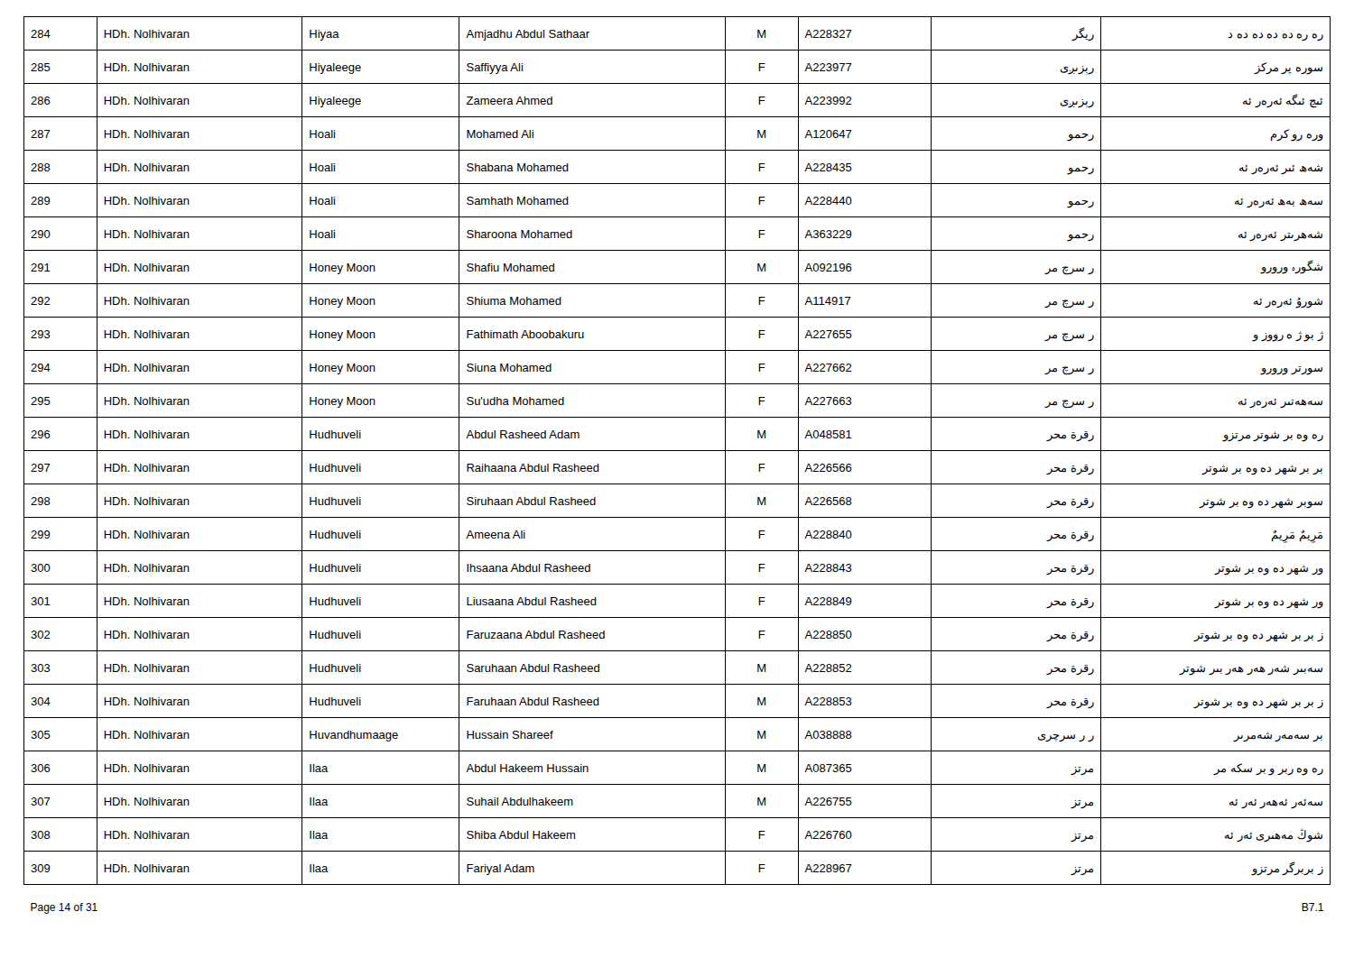| 284 | HDh. Nolhivaran | Hiyaa | Amjadhu Abdul Sathaar | M | A228327 | ریگر | ره ره ده ده ده ده د |
| 285 | HDh. Nolhivaran | Hiyaleege | Saffiyya Ali | F | A223977 | رېزىږى | سوره پر مرکز |
| 286 | HDh. Nolhivaran | Hiyaleege | Zameera Ahmed | F | A223992 | رېزىږى | ئىچ ئىگە ئەرەر ئە |
| 287 | HDh. Nolhivaran | Hoali | Mohamed Ali | M | A120647 | رحمو | وره رو کرم |
| 288 | HDh. Nolhivaran | Hoali | Shabana Mohamed | F | A228435 | رحمو | شەھ ئىر ئەرەر ئە |
| 289 | HDh. Nolhivaran | Hoali | Samhath Mohamed | F | A228440 | رحمو | سەھ بەھ ئەرەر ئە |
| 290 | HDh. Nolhivaran | Hoali | Sharoona Mohamed | F | A363229 | رحمو | شەھرىتر ئەرەر ئە |
| 291 | HDh. Nolhivaran | Honey Moon | Shafiu Mohamed | M | A092196 | ر سرچ مر | شگورہ ورورو |
| 292 | HDh. Nolhivaran | Honey Moon | Shiuma Mohamed | F | A114917 | ر سرچ مر | شورۇ ئەرەر ئە |
| 293 | HDh. Nolhivaran | Honey Moon | Fathimath Aboobakuru | F | A227655 | ر سرچ مر | ژ بو ژ ه رووز و |
| 294 | HDh. Nolhivaran | Honey Moon | Siuna Mohamed | F | A227662 | ر سرچ مر | سورتر ورورو |
| 295 | HDh. Nolhivaran | Honey Moon | Su'udha Mohamed | F | A227663 | ر سرچ مر | سەھەتىر ئەرەر ئە |
| 296 | HDh. Nolhivaran | Hudhuveli | Abdul Rasheed Adam | M | A048581 | رقرة محر | ره وه بر شوتر مرتزو |
| 297 | HDh. Nolhivaran | Hudhuveli | Raihaana Abdul Rasheed | F | A226566 | رقرة محر | بر بر شهر ده وه بر شوتر |
| 298 | HDh. Nolhivaran | Hudhuveli | Siruhaan Abdul Rasheed | M | A226568 | رقرة محر | سوبر شهر ده وه بر شوتر |
| 299 | HDh. Nolhivaran | Hudhuveli | Ameena Ali | F | A228840 | رقرة محر | مَرِيمٌ مَرِيمٌ |
| 300 | HDh. Nolhivaran | Hudhuveli | Ihsaana Abdul Rasheed | F | A228843 | رقرة محر | ور شهر ده وه بر شوتر |
| 301 | HDh. Nolhivaran | Hudhuveli | Liusaana Abdul Rasheed | F | A228849 | رقرة محر | ور شهر ده وه بر شوتر |
| 302 | HDh. Nolhivaran | Hudhuveli | Faruzaana Abdul Rasheed | F | A228850 | رقرة محر | ز بر بر شهر ده وه بر شوتر |
| 303 | HDh. Nolhivaran | Hudhuveli | Saruhaan Abdul Rasheed | M | A228852 | رقرة محر | سەبىر شەر ھەر ھەر بىر شوتر |
| 304 | HDh. Nolhivaran | Hudhuveli | Faruhaan Abdul Rasheed | M | A228853 | رقرة محر | ز بر بر شهر ده وه بر شوتر |
| 305 | HDh. Nolhivaran | Huvandhumaage | Hussain Shareef | M | A038888 | ر ر سرچرى | بر سەمەر شەمرىر |
| 306 | HDh. Nolhivaran | Ilaa | Abdul Hakeem Hussain | M | A087365 | مرتز | ره وه ربر و بر سکه مر |
| 307 | HDh. Nolhivaran | Ilaa | Suhail Abdulhakeem | M | A226755 | مرتز | سەئەر ئەھەر ئەر ئە |
| 308 | HDh. Nolhivaran | Ilaa | Shiba Abdul Hakeem | F | A226760 | مرتز | شوڭ مەھىرى ئەر ئە |
| 309 | HDh. Nolhivaran | Ilaa | Fariyal Adam | F | A228967 | مرتز | ز بربرگر مرتزو |
| Page 14 of 31 | B7.1 |